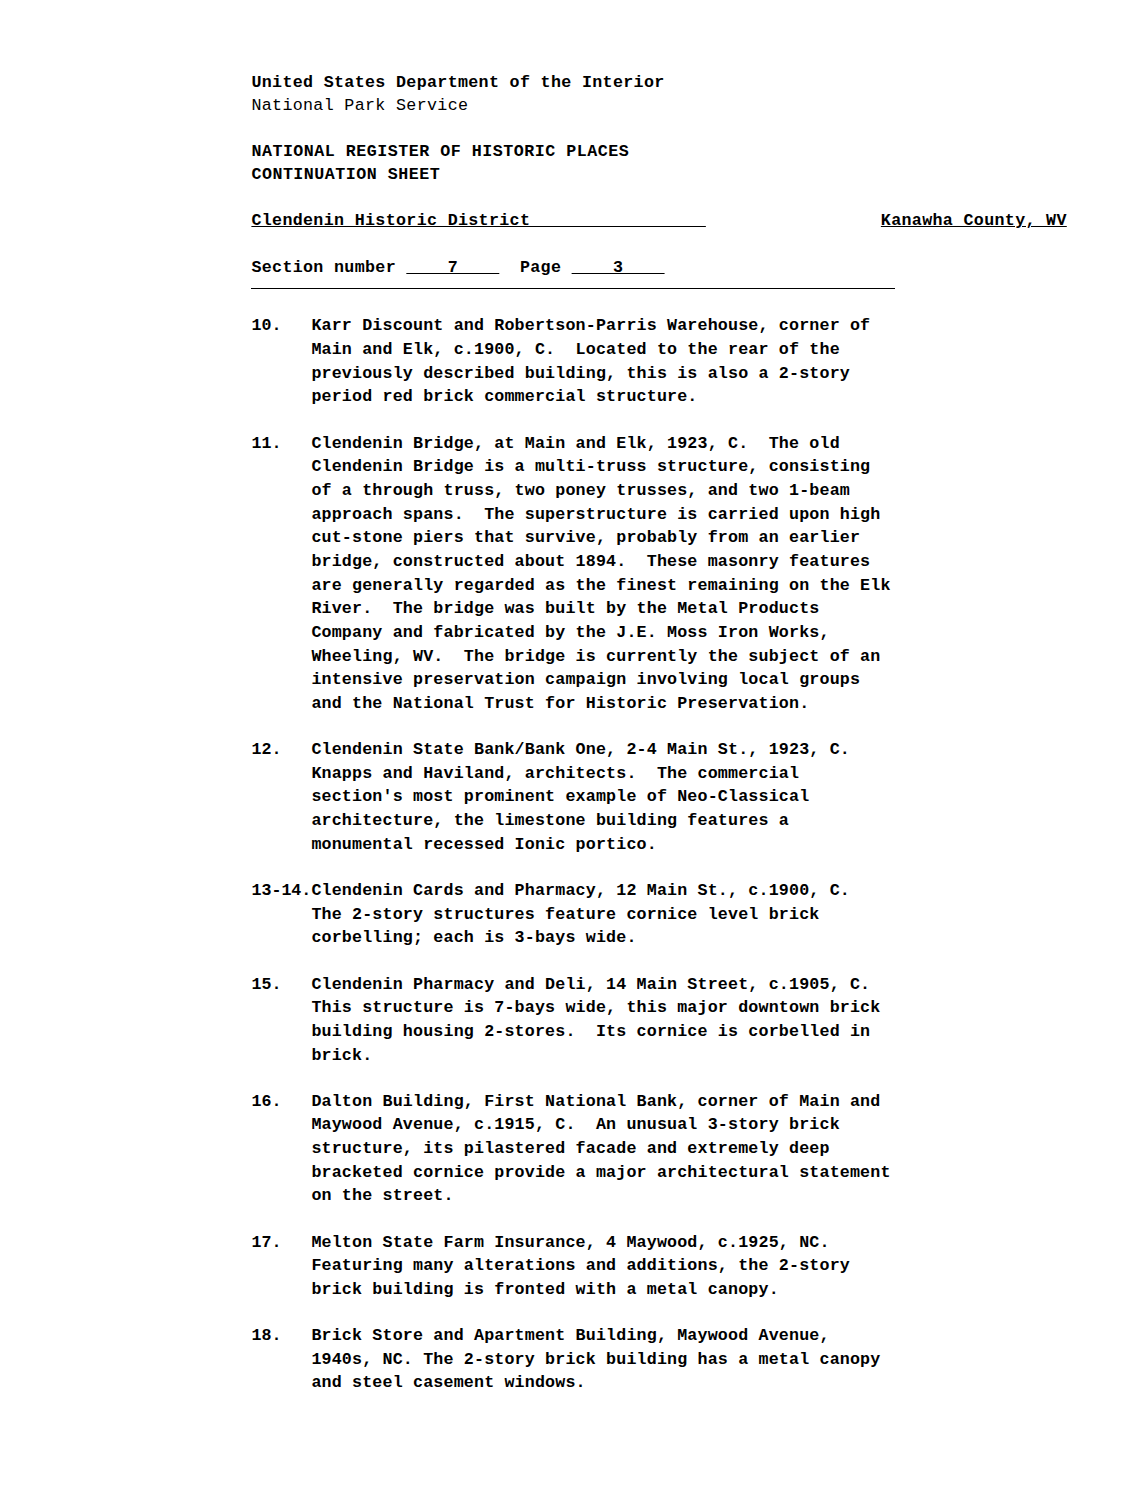United States Department of the Interior
National Park Service
NATIONAL REGISTER OF HISTORIC PLACES
CONTINUATION SHEET
Clendenin Historic District Kanawha County, WV
Section number 7 Page 3
| 10. | Karr Discount and Robertson-Parris Warehouse, corner of Main and Elk, c.1900, C. Located to the rear of the previously described building, this is also a 2-story period red brick commercial structure. |
| 11. | Clendenin Bridge, at Main and Elk, 1923, C. The old Clendenin Bridge is a multi-truss structure, consisting of a through truss, two poney trusses, and two 1-beam approach spans. The superstructure is carried upon high cut-stone piers that survive, probably from an earlier bridge, constructed about 1894. These masonry features are generally regarded as the finest remaining on the Elk River. The bridge was built by the Metal Products Company and fabricated by the J.E. Moss Iron Works, Wheeling, WV. The bridge is currently the subject of an intensive preservation campaign involving local groups and the National Trust for Historic Preservation. |
| 12. | Clendenin State Bank/Bank One, 2-4 Main St., 1923, C. Knapps and Haviland, architects. The commercial section's most prominent example of Neo-Classical architecture, the limestone building features a monumental recessed Ionic portico. |
| 13-14. | Clendenin Cards and Pharmacy, 12 Main St., c.1900, C. The 2-story structures feature cornice level brick corbelling; each is 3-bays wide. |
| 15. | Clendenin Pharmacy and Deli, 14 Main Street, c.1905, C. This structure is 7-bays wide, this major downtown brick building housing 2-stores. Its cornice is corbelled in brick. |
| 16. | Dalton Building, First National Bank, corner of Main and Maywood Avenue, c.1915, C. An unusual 3-story brick structure, its pilastered facade and extremely deep bracketed cornice provide a major architectural statement on the street. |
| 17. | Melton State Farm Insurance, 4 Maywood, c.1925, NC. Featuring many alterations and additions, the 2-story brick building is fronted with a metal canopy. |
| 18. | Brick Store and Apartment Building, Maywood Avenue, 1940s, NC. The 2-story brick building has a metal canopy and steel casement windows. |